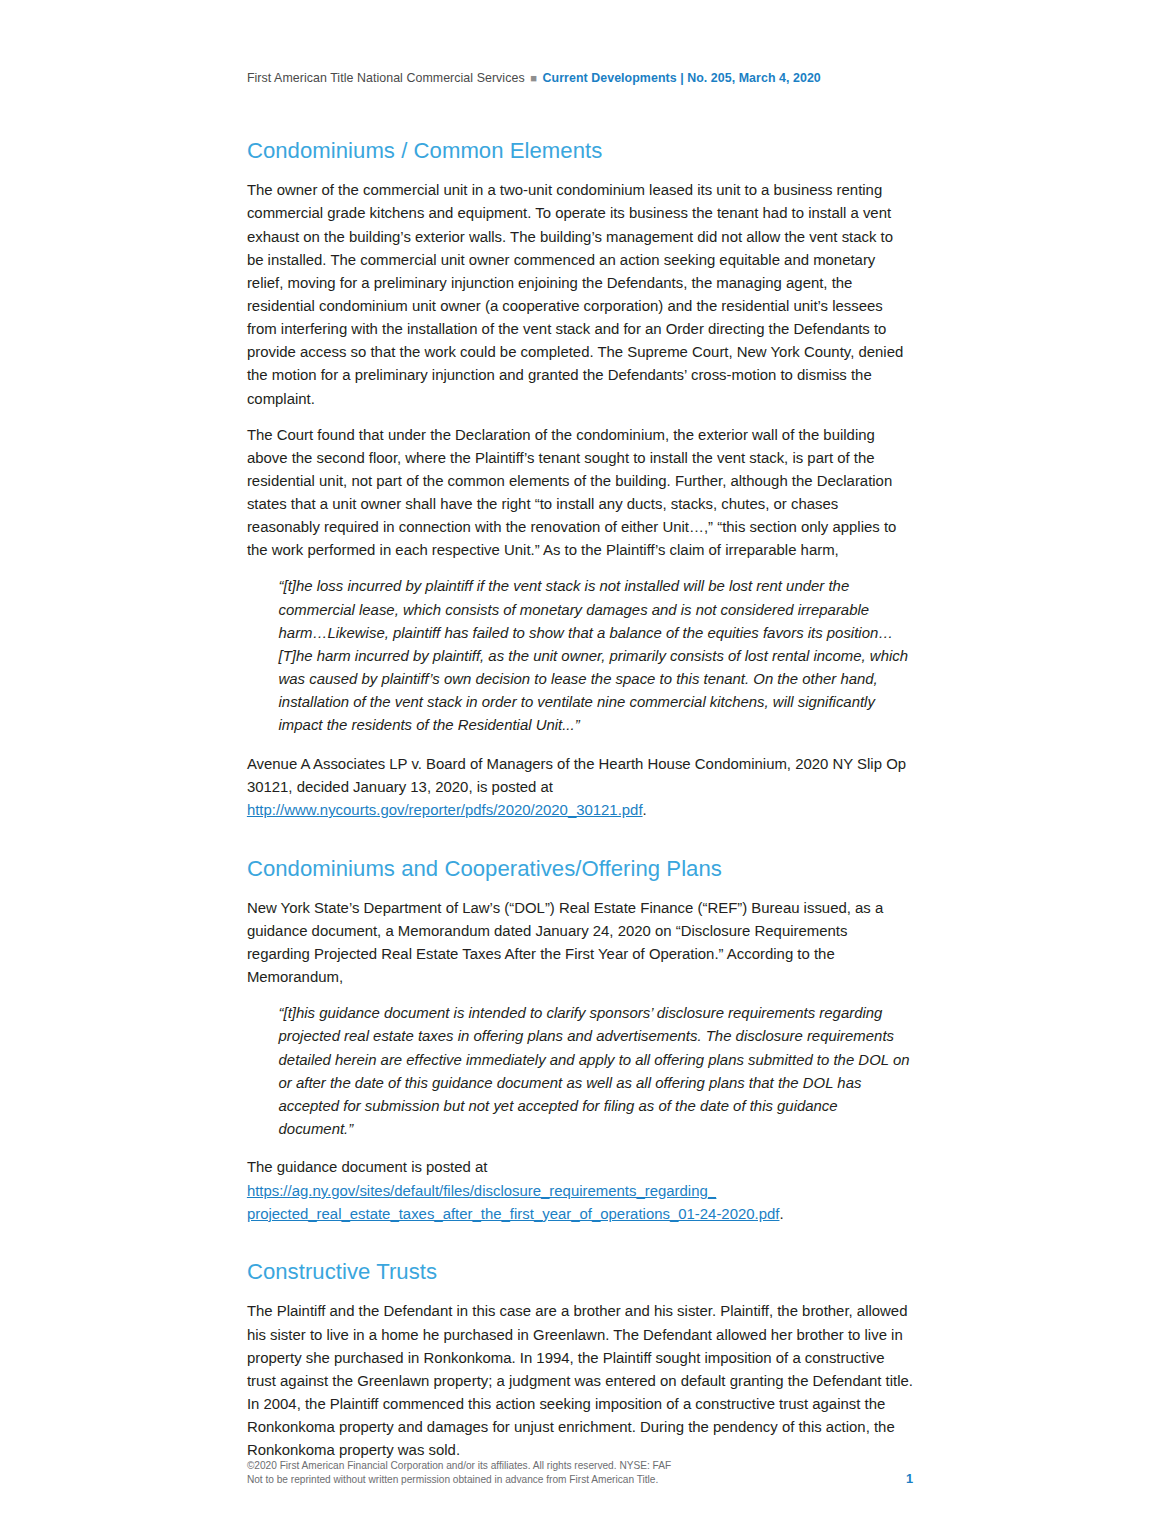First American Title National Commercial Services ■ Current Developments | No. 205, March 4, 2020
Condominiums / Common Elements
The owner of the commercial unit in a two-unit condominium leased its unit to a business renting commercial grade kitchens and equipment. To operate its business the tenant had to install a vent exhaust on the building’s exterior walls. The building’s management did not allow the vent stack to be installed. The commercial unit owner commenced an action seeking equitable and monetary relief, moving for a preliminary injunction enjoining the Defendants, the managing agent, the residential condominium unit owner (a cooperative corporation) and the residential unit’s lessees from interfering with the installation of the vent stack and for an Order directing the Defendants to provide access so that the work could be completed. The Supreme Court, New York County, denied the motion for a preliminary injunction and granted the Defendants’ cross-motion to dismiss the complaint.
The Court found that under the Declaration of the condominium, the exterior wall of the building above the second floor, where the Plaintiff’s tenant sought to install the vent stack, is part of the residential unit, not part of the common elements of the building. Further, although the Declaration states that a unit owner shall have the right “to install any ducts, stacks, chutes, or chases reasonably required in connection with the renovation of either Unit…,” “this section only applies to the work performed in each respective Unit.” As to the Plaintiff’s claim of irreparable harm,
“[t]he loss incurred by plaintiff if the vent stack is not installed will be lost rent under the commercial lease, which consists of monetary damages and is not considered irreparable harm…Likewise, plaintiff has failed to show that a balance of the equities favors its position…[T]he harm incurred by plaintiff, as the unit owner, primarily consists of lost rental income, which was caused by plaintiff’s own decision to lease the space to this tenant. On the other hand, installation of the vent stack in order to ventilate nine commercial kitchens, will significantly impact the residents of the Residential Unit...”
Avenue A Associates LP v. Board of Managers of the Hearth House Condominium, 2020 NY Slip Op 30121, decided January 13, 2020, is posted at http://www.nycourts.gov/reporter/pdfs/2020/2020_30121.pdf.
Condominiums and Cooperatives/Offering Plans
New York State’s Department of Law’s (“DOL”) Real Estate Finance (“REF”) Bureau issued, as a guidance document, a Memorandum dated January 24, 2020 on “Disclosure Requirements regarding Projected Real Estate Taxes After the First Year of Operation.” According to the Memorandum,
“[t]his guidance document is intended to clarify sponsors’ disclosure requirements regarding projected real estate taxes in offering plans and advertisements. The disclosure requirements detailed herein are effective immediately and apply to all offering plans submitted to the DOL on or after the date of this guidance document as well as all offering plans that the DOL has accepted for submission but not yet accepted for filing as of the date of this guidance document.”
The guidance document is posted at https://ag.ny.gov/sites/default/files/disclosure_requirements_regarding_
projected_real_estate_taxes_after_the_first_year_of_operations_01-24-2020.pdf.
Constructive Trusts
The Plaintiff and the Defendant in this case are a brother and his sister. Plaintiff, the brother, allowed his sister to live in a home he purchased in Greenlawn. The Defendant allowed her brother to live in property she purchased in Ronkonkoma. In 1994, the Plaintiff sought imposition of a constructive trust against the Greenlawn property; a judgment was entered on default granting the Defendant title. In 2004, the Plaintiff commenced this action seeking imposition of a constructive trust against the Ronkonkoma property and damages for unjust enrichment. During the pendency of this action, the Ronkonkoma property was sold.
©2020 First American Financial Corporation and/or its affiliates. All rights reserved. NYSE: FAF
Not to be reprinted without written permission obtained in advance from First American Title. 1